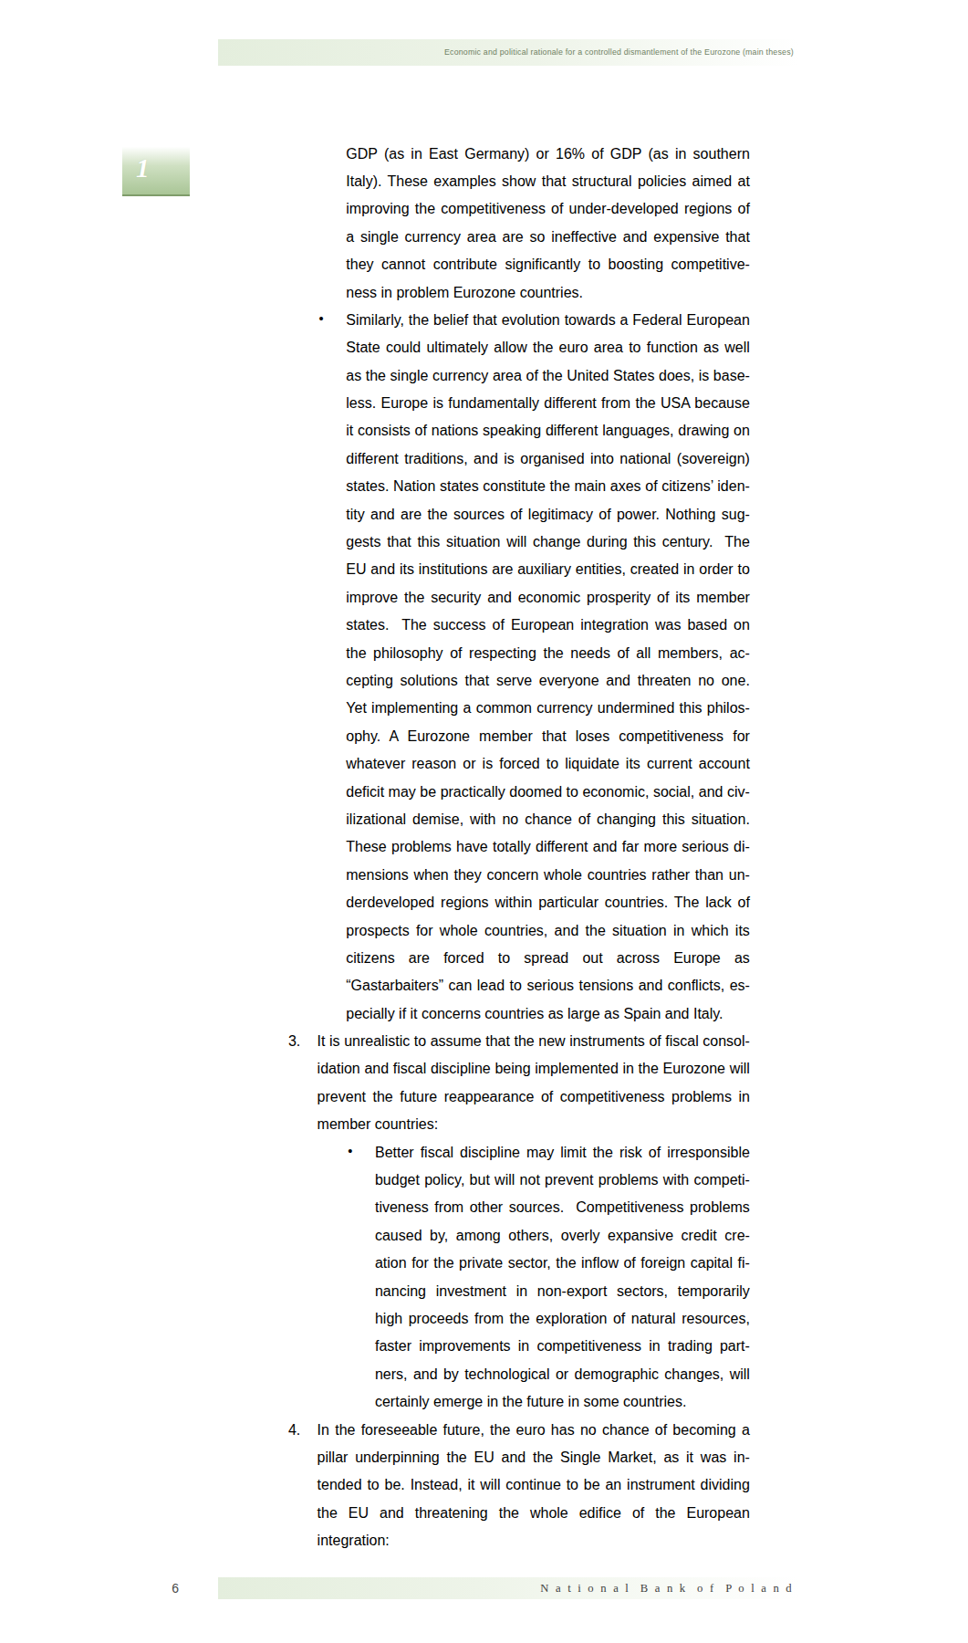Economic and political rationale for a controlled dismantlement of the Eurozone (main theses)
1
GDP (as in East Germany) or 16% of GDP (as in southern Italy). These examples show that structural policies aimed at improving the competitiveness of under-developed regions of a single currency area are so ineffective and expensive that they cannot contribute significantly to boosting competitiveness in problem Eurozone countries.
Similarly, the belief that evolution towards a Federal European State could ultimately allow the euro area to function as well as the single currency area of the United States does, is baseless. Europe is fundamentally different from the USA because it consists of nations speaking different languages, drawing on different traditions, and is organised into national (sovereign) states. Nation states constitute the main axes of citizens’ identity and are the sources of legitimacy of power. Nothing suggests that this situation will change during this century. The EU and its institutions are auxiliary entities, created in order to improve the security and economic prosperity of its member states. The success of European integration was based on the philosophy of respecting the needs of all members, accepting solutions that serve everyone and threaten no one. Yet implementing a common currency undermined this philosophy. A Eurozone member that loses competitiveness for whatever reason or is forced to liquidate its current account deficit may be practically doomed to economic, social, and civilizational demise, with no chance of changing this situation. These problems have totally different and far more serious dimensions when they concern whole countries rather than underdeveloped regions within particular countries. The lack of prospects for whole countries, and the situation in which its citizens are forced to spread out across Europe as “Gastarbaiters” can lead to serious tensions and conflicts, especially if it concerns countries as large as Spain and Italy.
3.
It is unrealistic to assume that the new instruments of fiscal consolidation and fiscal discipline being implemented in the Eurozone will prevent the future reappearance of competitiveness problems in member countries:
Better fiscal discipline may limit the risk of irresponsible budget policy, but will not prevent problems with competitiveness from other sources. Competitiveness problems caused by, among others, overly expansive credit creation for the private sector, the inflow of foreign capital financing investment in non-export sectors, temporarily high proceeds from the exploration of natural resources, faster improvements in competitiveness in trading partners, and by technological or demographic changes, will certainly emerge in the future in some countries.
4.
In the foreseeable future, the euro has no chance of becoming a pillar underpinning the EU and the Single Market, as it was intended to be. Instead, it will continue to be an instrument dividing the EU and threatening the whole edifice of the European integration:
6
N a t i o n a l B a n k o f P o l a n d